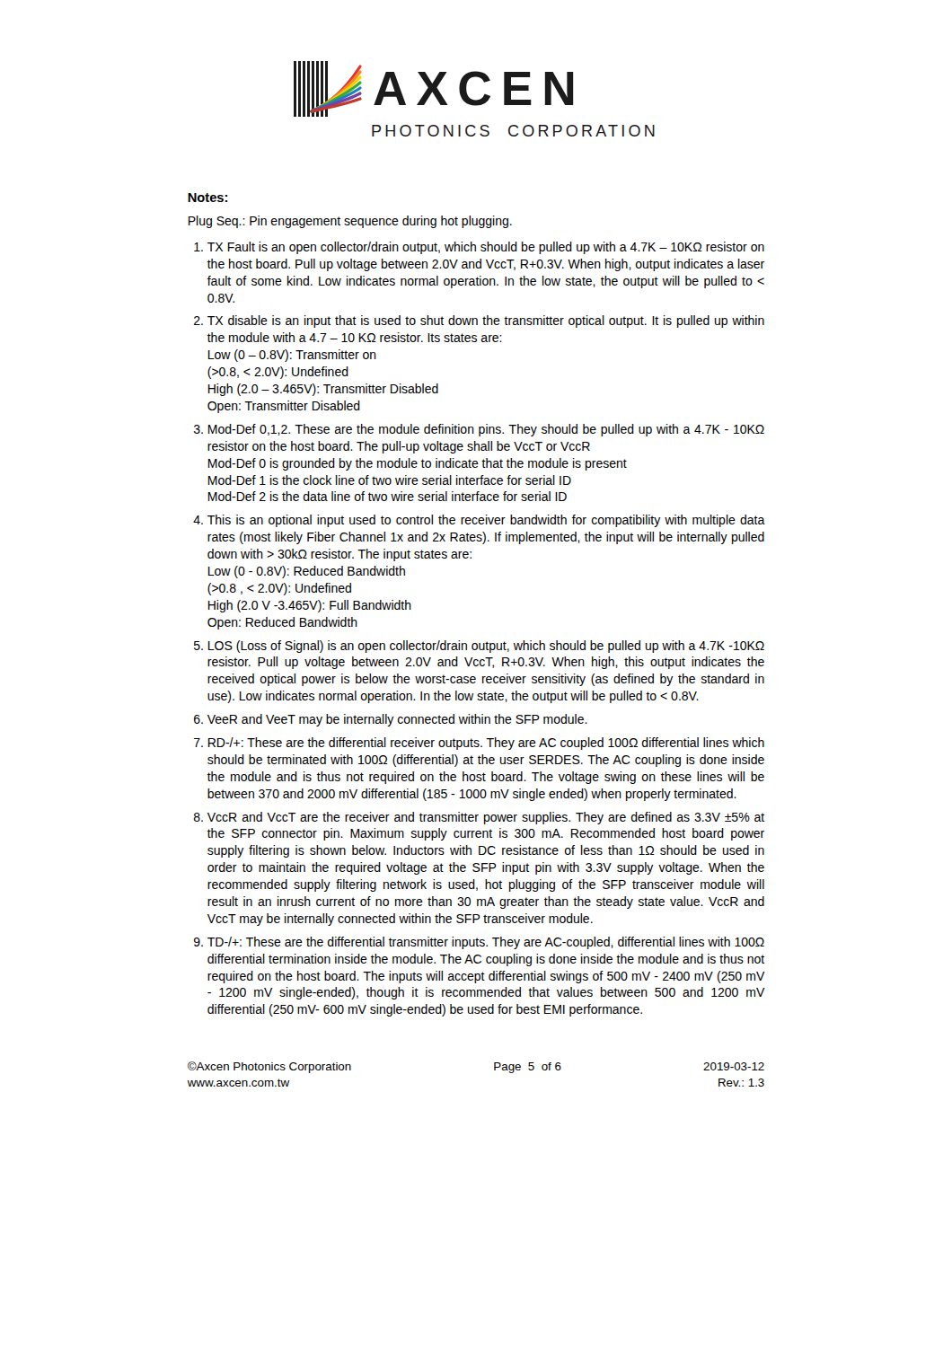AXCEN
PHOTONICS CORPORATION
Notes:
Plug Seq.: Pin engagement sequence during hot plugging.
TX Fault is an open collector/drain output, which should be pulled up with a 4.7K – 10KΩ resistor on the host board. Pull up voltage between 2.0V and VccT, R+0.3V. When high, output indicates a laser fault of some kind. Low indicates normal operation. In the low state, the output will be pulled to < 0.8V.
TX disable is an input that is used to shut down the transmitter optical output. It is pulled up within the module with a 4.7 – 10 KΩ resistor. Its states are: Low (0 – 0.8V): Transmitter on (>0.8, < 2.0V): Undefined High (2.0 – 3.465V): Transmitter Disabled Open: Transmitter Disabled
Mod-Def 0,1,2. These are the module definition pins. They should be pulled up with a 4.7K - 10KΩ resistor on the host board. The pull-up voltage shall be VccT or VccR Mod-Def 0 is grounded by the module to indicate that the module is present Mod-Def 1 is the clock line of two wire serial interface for serial ID Mod-Def 2 is the data line of two wire serial interface for serial ID
This is an optional input used to control the receiver bandwidth for compatibility with multiple data rates (most likely Fiber Channel 1x and 2x Rates). If implemented, the input will be internally pulled down with > 30kΩ resistor. The input states are: Low (0 - 0.8V): Reduced Bandwidth (>0.8 , < 2.0V): Undefined High (2.0 V -3.465V): Full Bandwidth Open: Reduced Bandwidth
LOS (Loss of Signal) is an open collector/drain output, which should be pulled up with a 4.7K -10KΩ resistor. Pull up voltage between 2.0V and VccT, R+0.3V. When high, this output indicates the received optical power is below the worst-case receiver sensitivity (as defined by the standard in use). Low indicates normal operation. In the low state, the output will be pulled to < 0.8V.
VeeR and VeeT may be internally connected within the SFP module.
RD-/+: These are the differential receiver outputs. They are AC coupled 100Ω differential lines which should be terminated with 100Ω (differential) at the user SERDES. The AC coupling is done inside the module and is thus not required on the host board. The voltage swing on these lines will be between 370 and 2000 mV differential (185 - 1000 mV single ended) when properly terminated.
VccR and VccT are the receiver and transmitter power supplies. They are defined as 3.3V ±5% at the SFP connector pin. Maximum supply current is 300 mA. Recommended host board power supply filtering is shown below. Inductors with DC resistance of less than 1Ω should be used in order to maintain the required voltage at the SFP input pin with 3.3V supply voltage. When the recommended supply filtering network is used, hot plugging of the SFP transceiver module will result in an inrush current of no more than 30 mA greater than the steady state value. VccR and VccT may be internally connected within the SFP transceiver module.
TD-/+: These are the differential transmitter inputs. They are AC-coupled, differential lines with 100Ω differential termination inside the module. The AC coupling is done inside the module and is thus not required on the host board. The inputs will accept differential swings of 500 mV - 2400 mV (250 mV - 1200 mV single-ended), though it is recommended that values between 500 and 1200 mV differential (250 mV- 600 mV single-ended) be used for best EMI performance.
©Axcen Photonics Corporation
www.axcen.com.tw
Page 5 of 6
2019-03-12
Rev.: 1.3